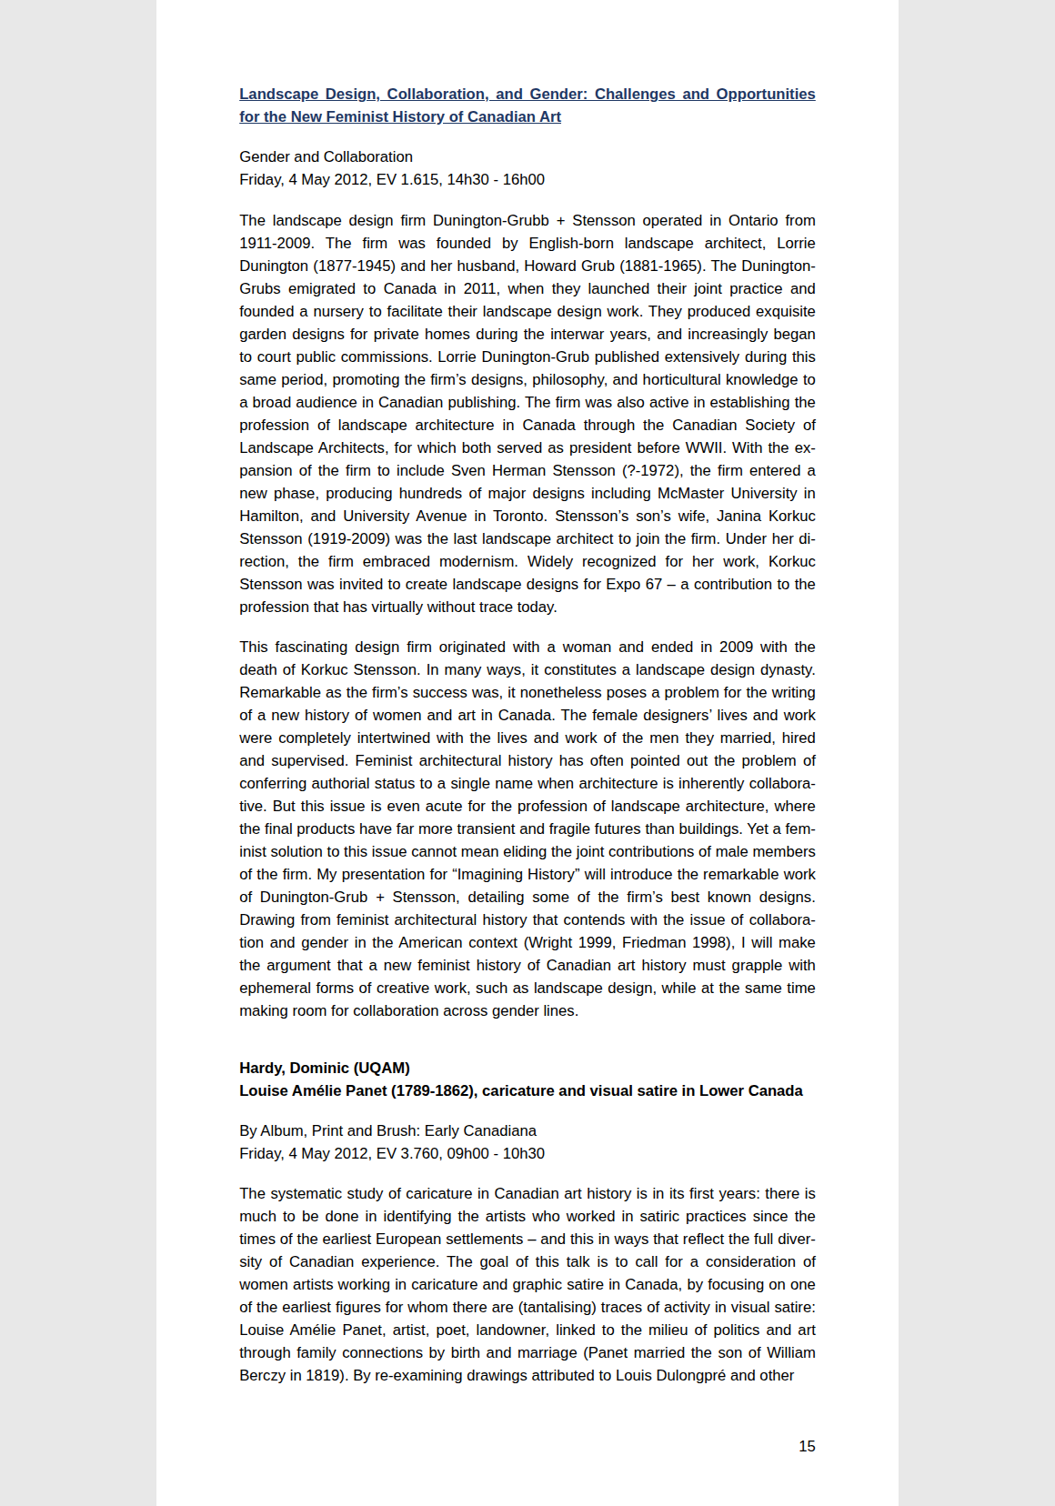Landscape Design, Collaboration, and Gender: Challenges and Opportunities for the New Feminist History of Canadian Art
Gender and Collaboration
Friday, 4 May 2012, EV 1.615, 14h30 - 16h00
The landscape design firm Dunington-Grubb + Stensson operated in Ontario from 1911-2009. The firm was founded by English-born landscape architect, Lorrie Dunington (1877-1945) and her husband, Howard Grub (1881-1965). The Dunington-Grubs emigrated to Canada in 2011, when they launched their joint practice and founded a nursery to facilitate their landscape design work. They produced exquisite garden designs for private homes during the interwar years, and increasingly began to court public commissions. Lorrie Dunington-Grub published extensively during this same period, promoting the firm’s designs, philosophy, and horticultural knowledge to a broad audience in Canadian publishing. The firm was also active in establishing the profession of landscape architecture in Canada through the Canadian Society of Landscape Architects, for which both served as president before WWII. With the expansion of the firm to include Sven Herman Stensson (?-1972), the firm entered a new phase, producing hundreds of major designs including McMaster University in Hamilton, and University Avenue in Toronto. Stensson’s son’s wife, Janina Korkuc Stensson (1919-2009) was the last landscape architect to join the firm. Under her direction, the firm embraced modernism. Widely recognized for her work, Korkuc Stensson was invited to create landscape designs for Expo 67 – a contribution to the profession that has virtually without trace today.
This fascinating design firm originated with a woman and ended in 2009 with the death of Korkuc Stensson. In many ways, it constitutes a landscape design dynasty. Remarkable as the firm’s success was, it nonetheless poses a problem for the writing of a new history of women and art in Canada. The female designers’ lives and work were completely intertwined with the lives and work of the men they married, hired and supervised. Feminist architectural history has often pointed out the problem of conferring authorial status to a single name when architecture is inherently collaborative. But this issue is even acute for the profession of landscape architecture, where the final products have far more transient and fragile futures than buildings. Yet a feminist solution to this issue cannot mean eliding the joint contributions of male members of the firm. My presentation for “Imagining History” will introduce the remarkable work of Dunington-Grub + Stensson, detailing some of the firm’s best known designs. Drawing from feminist architectural history that contends with the issue of collaboration and gender in the American context (Wright 1999, Friedman 1998), I will make the argument that a new feminist history of Canadian art history must grapple with ephemeral forms of creative work, such as landscape design, while at the same time making room for collaboration across gender lines.
Hardy, Dominic (UQAM)
Louise Amélie Panet (1789-1862), caricature and visual satire in Lower Canada
By Album, Print and Brush: Early Canadiana
Friday, 4 May 2012, EV 3.760, 09h00 - 10h30
The systematic study of caricature in Canadian art history is in its first years: there is much to be done in identifying the artists who worked in satiric practices since the times of the earliest European settlements – and this in ways that reflect the full diversity of Canadian experience. The goal of this talk is to call for a consideration of women artists working in caricature and graphic satire in Canada, by focusing on one of the earliest figures for whom there are (tantalising) traces of activity in visual satire: Louise Amélie Panet, artist, poet, landowner, linked to the milieu of politics and art through family connections by birth and marriage (Panet married the son of William Berczy in 1819). By re-examining drawings attributed to Louis Dulongpré and other
15